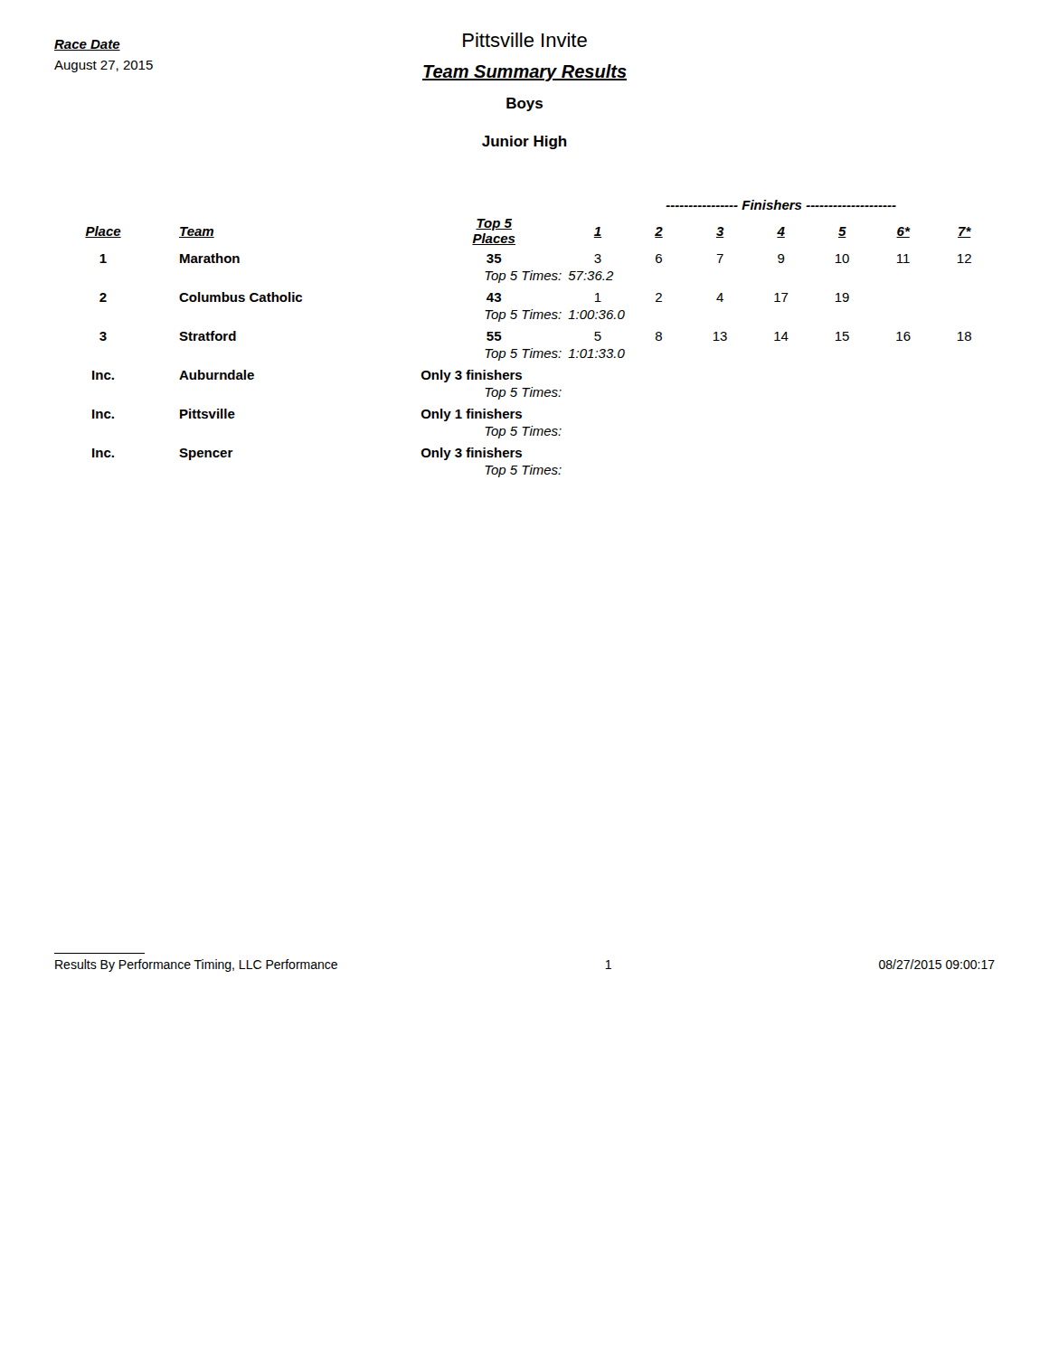Race Date
August 27, 2015
Pittsville Invite
Team Summary Results
Boys
Junior High
| | ---------------- Finishers -------------------- |
| --- | --- |
| Place | Team | Top 5 Places | 1 | 2 | 3 | 4 | 5 | 6* | 7* |
| 1 | Marathon | 35 | 3 | 6 | 7 | 9 | 10 | 11 | 12 |
| | | Top 5 Times: | 57:36.2 |
| 2 | Columbus Catholic | 43 | 1 | 2 | 4 | 17 | 19 | | |
| | | Top 5 Times: | 1:00:36.0 |
| 3 | Stratford | 55 | 5 | 8 | 13 | 14 | 15 | 16 | 18 |
| | | Top 5 Times: | 1:01:33.0 |
| Inc. | Auburndale | Only 3 finishers |
| | | Top 5 Times: | |
| Inc. | Pittsville | Only 1 finishers |
| | | Top 5 Times: | |
| Inc. | Spencer | Only 3 finishers |
| | | Top 5 Times: | |
Results By Performance Timing, LLC Performance
1
08/27/2015 09:00:17